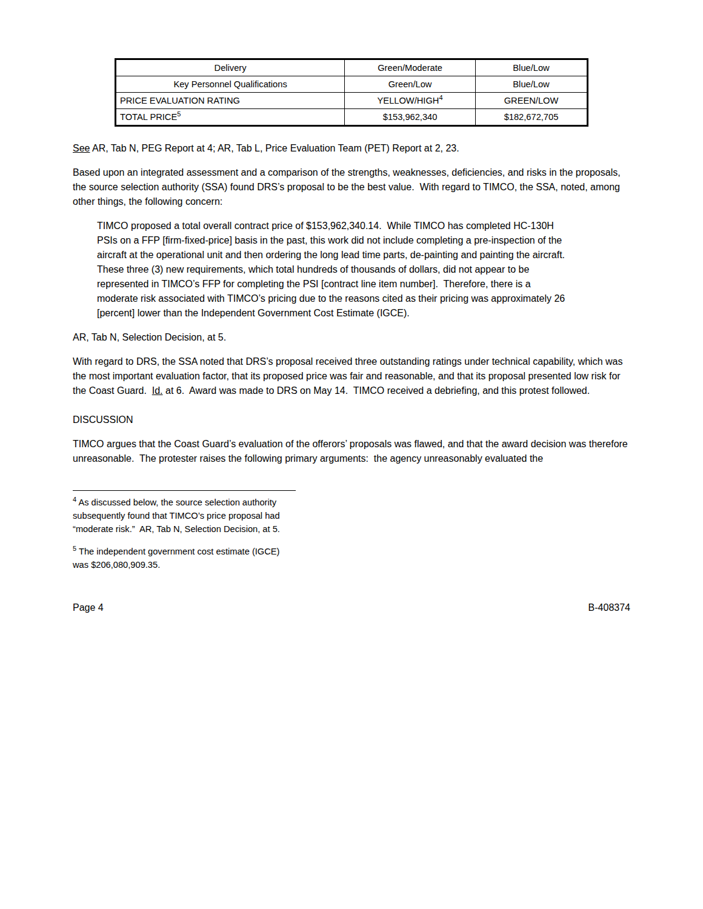| Delivery | Green/Moderate | Blue/Low |
| Key Personnel Qualifications | Green/Low | Blue/Low |
| PRICE EVALUATION RATING | YELLOW/HIGH 4 | GREEN/LOW |
| TOTAL PRICE 5 | $153,962,340 | $182,672,705 |
See AR, Tab N, PEG Report at 4; AR, Tab L, Price Evaluation Team (PET) Report at 2, 23.
Based upon an integrated assessment and a comparison of the strengths, weaknesses, deficiencies, and risks in the proposals, the source selection authority (SSA) found DRS’s proposal to be the best value. With regard to TIMCO, the SSA, noted, among other things, the following concern:
TIMCO proposed a total overall contract price of $153,962,340.14. While TIMCO has completed HC-130H PSIs on a FFP [firm-fixed-price] basis in the past, this work did not include completing a pre-inspection of the aircraft at the operational unit and then ordering the long lead time parts, de-painting and painting the aircraft. These three (3) new requirements, which total hundreds of thousands of dollars, did not appear to be represented in TIMCO’s FFP for completing the PSI [contract line item number]. Therefore, there is a moderate risk associated with TIMCO’s pricing due to the reasons cited as their pricing was approximately 26 [percent] lower than the Independent Government Cost Estimate (IGCE).
AR, Tab N, Selection Decision, at 5.
With regard to DRS, the SSA noted that DRS’s proposal received three outstanding ratings under technical capability, which was the most important evaluation factor, that its proposed price was fair and reasonable, and that its proposal presented low risk for the Coast Guard. Id. at 6. Award was made to DRS on May 14. TIMCO received a debriefing, and this protest followed.
DISCUSSION
TIMCO argues that the Coast Guard’s evaluation of the offerors’ proposals was flawed, and that the award decision was therefore unreasonable. The protester raises the following primary arguments: the agency unreasonably evaluated the
4 As discussed below, the source selection authority subsequently found that TIMCO’s price proposal had “moderate risk.” AR, Tab N, Selection Decision, at 5.
5 The independent government cost estimate (IGCE) was $206,080,909.35.
Page 4 B-408374